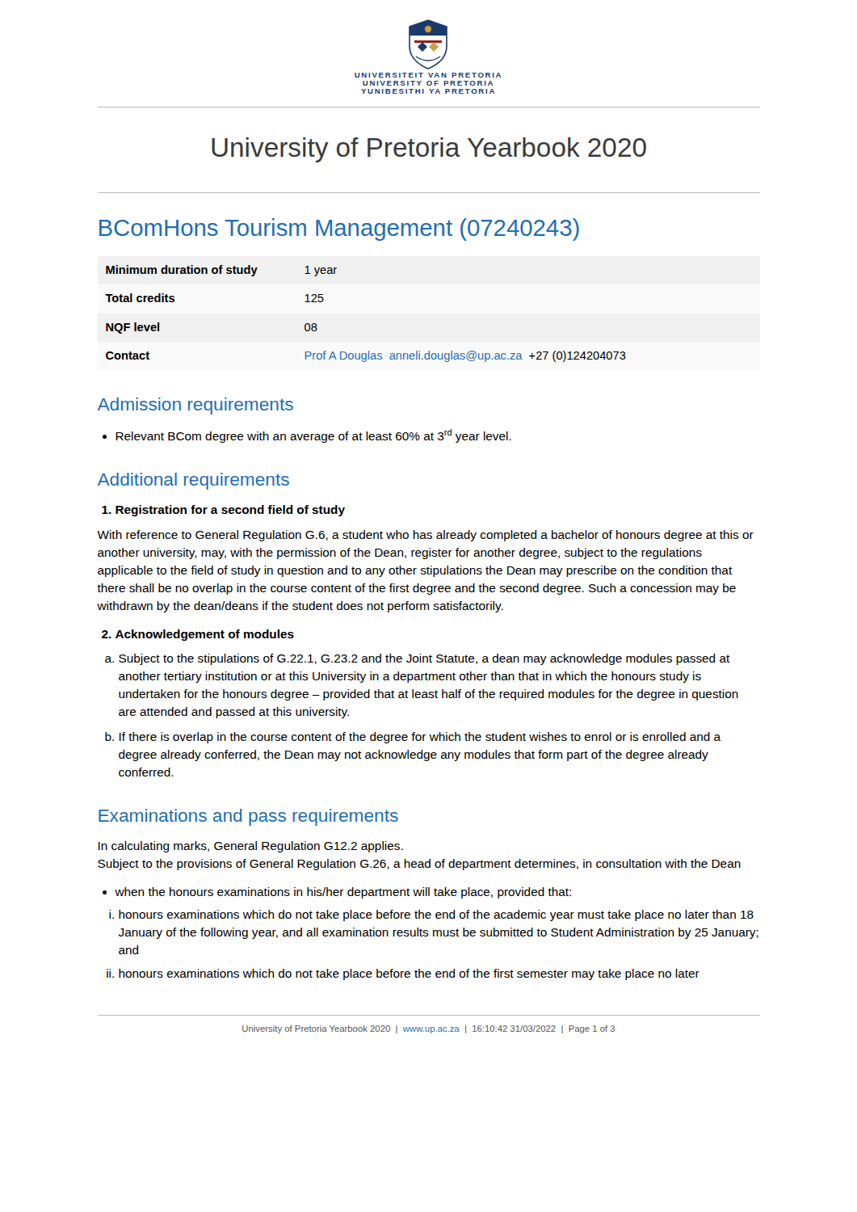UNIVERSITEIT VAN PRETORIA UNIVERSITY OF PRETORIA YUNIBESITHI YA PRETORIA
University of Pretoria Yearbook 2020
BComHons Tourism Management (07240243)
| Minimum duration of study | 1 year |
| Total credits | 125 |
| NQF level | 08 |
| Contact | Prof A Douglas anneli.douglas@up.ac.za +27 (0)124204073 |
Admission requirements
Relevant BCom degree with an average of at least 60% at 3rd year level.
Additional requirements
Registration for a second field of study
With reference to General Regulation G.6, a student who has already completed a bachelor of honours degree at this or another university, may, with the permission of the Dean, register for another degree, subject to the regulations applicable to the field of study in question and to any other stipulations the Dean may prescribe on the condition that there shall be no overlap in the course content of the first degree and the second degree. Such a concession may be withdrawn by the dean/deans if the student does not perform satisfactorily.
Acknowledgement of modules
Subject to the stipulations of G.22.1, G.23.2 and the Joint Statute, a dean may acknowledge modules passed at another tertiary institution or at this University in a department other than that in which the honours study is undertaken for the honours degree – provided that at least half of the required modules for the degree in question are attended and passed at this university.
If there is overlap in the course content of the degree for which the student wishes to enrol or is enrolled and a degree already conferred, the Dean may not acknowledge any modules that form part of the degree already conferred.
Examinations and pass requirements
In calculating marks, General Regulation G12.2 applies.
Subject to the provisions of General Regulation G.26, a head of department determines, in consultation with the Dean
when the honours examinations in his/her department will take place, provided that:
honours examinations which do not take place before the end of the academic year must take place no later than 18 January of the following year, and all examination results must be submitted to Student Administration by 25 January; and
honours examinations which do not take place before the end of the first semester may take place no later
University of Pretoria Yearbook 2020 | www.up.ac.za | 16:10:42 31/03/2022 | Page 1 of 3